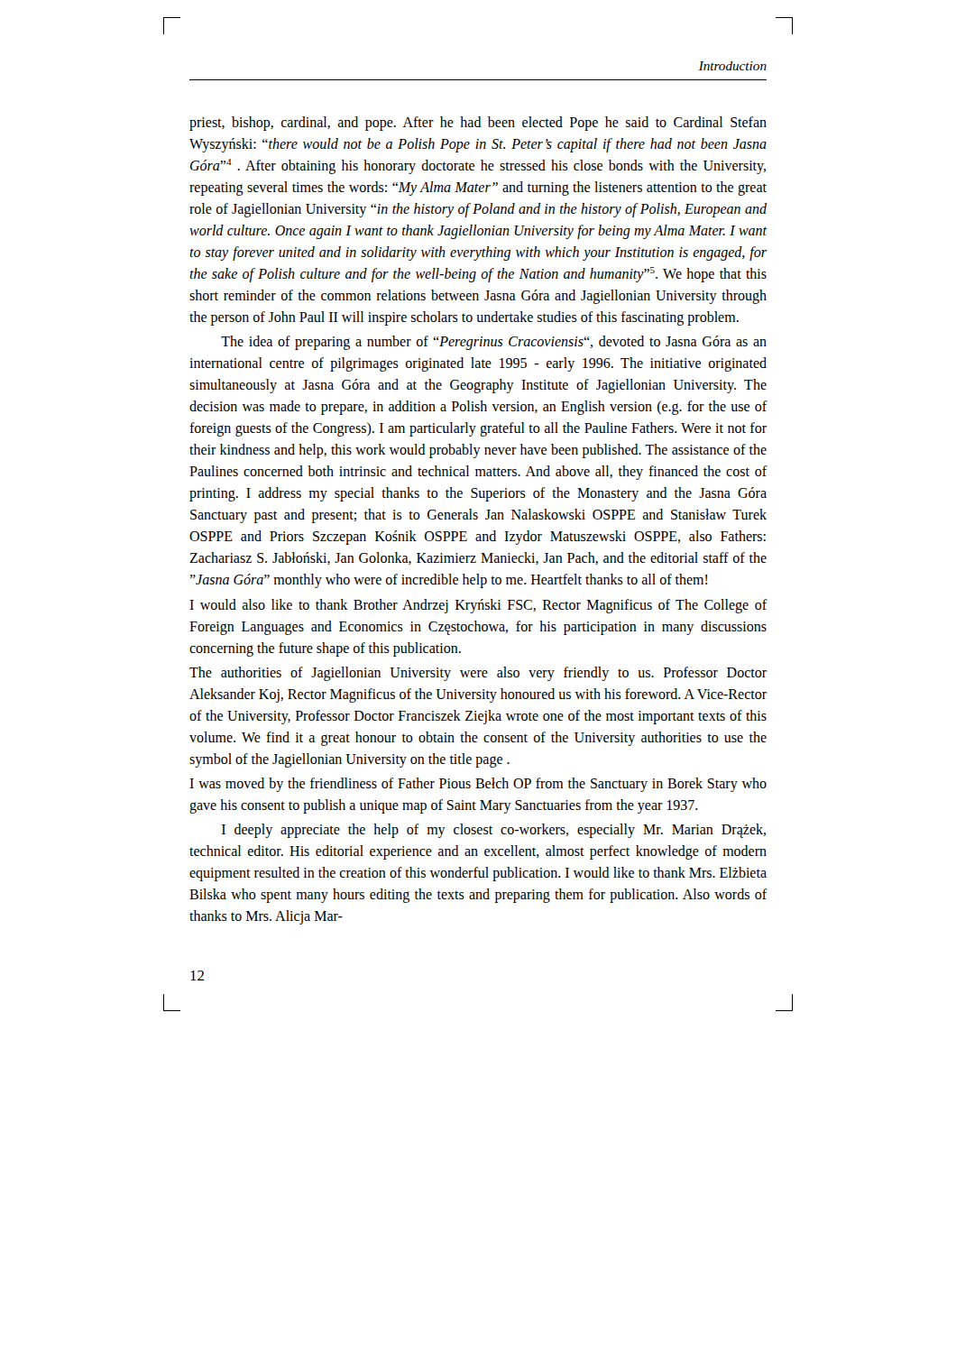Introduction
priest, bishop, cardinal, and pope. After he had been elected Pope he said to Cardinal Stefan Wyszyński: “there would not be a Polish Pope in St. Peter’s capital if there had not been Jasna Góra”4 . After obtaining his honorary doctorate he stressed his close bonds with the University, repeating several times the words: “My Alma Mater” and turning the listeners attention to the great role of Jagiellonian University “in the history of Poland and in the history of Polish, European and world culture. Once again I want to thank Jagiellonian University for being my Alma Mater. I want to stay forever united and in solidarity with everything with which your Institution is engaged, for the sake of Polish culture and for the well-being of the Nation and humanity”5. We hope that this short reminder of the common relations between Jasna Góra and Jagiellonian University through the person of John Paul II will inspire scholars to undertake studies of this fascinating problem.
The idea of preparing a number of “Peregrinus Cracoviensis“, devoted to Jasna Góra as an international centre of pilgrimages originated late 1995 - early 1996. The initiative originated simultaneously at Jasna Góra and at the Geography Institute of Jagiellonian University. The decision was made to prepare, in addition a Polish version, an English version (e.g. for the use of foreign guests of the Congress). I am particularly grateful to all the Pauline Fathers. Were it not for their kindness and help, this work would probably never have been published. The assistance of the Paulines concerned both intrinsic and technical matters. And above all, they financed the cost of printing. I address my special thanks to the Superiors of the Monastery and the Jasna Góra Sanctuary past and present; that is to Generals Jan Nalaskowski OSPPE and Stanisław Turek OSPPE and Priors Szczepan Kośnik OSPPE and Izydor Matuszewski OSPPE, also Fathers: Zachariasz S. Jabłoński, Jan Golonka, Kazimierz Maniecki, Jan Pach, and the editorial staff of the ”Jasna Góra” monthly who were of incredible help to me. Heartfelt thanks to all of them!
I would also like to thank Brother Andrzej Kryński FSC, Rector Magnificus of The College of Foreign Languages and Economics in Częstochowa, for his participation in many discussions concerning the future shape of this publication.
The authorities of Jagiellonian University were also very friendly to us. Professor Doctor Aleksander Koj, Rector Magnificus of the University honoured us with his foreword. A Vice-Rector of the University, Professor Doctor Franciszek Ziejka wrote one of the most important texts of this volume. We find it a great honour to obtain the consent of the University authorities to use the symbol of the Jagiellonian University on the title page .
I was moved by the friendliness of Father Pious Bełch OP from the Sanctuary in Borek Stary who gave his consent to publish a unique map of Saint Mary Sanctuaries from the year 1937.
I deeply appreciate the help of my closest co-workers, especially Mr. Marian Drążek, technical editor. His editorial experience and an excellent, almost perfect knowledge of modern equipment resulted in the creation of this wonderful publication. I would like to thank Mrs. Elżbieta Bilska who spent many hours editing the texts and preparing them for publication. Also words of thanks to Mrs. Alicja Mar-
12